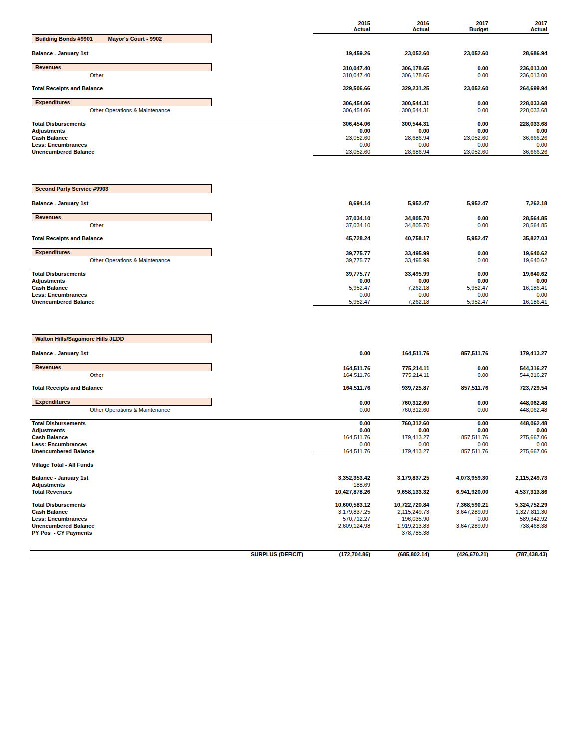| | 2015 Actual | 2016 Actual | 2017 Budget | 2017 Actual |
| Building Bonds #9901 Mayor's Court - 9902 | | | | |
| Balance - January 1st | 19,459.26 | 23,052.60 | 23,052.60 | 28,686.94 |
| Revenues | 310,047.40 | 306,178.65 | 0.00 | 236,013.00 |
| Other | 310,047.40 | 306,178.65 | 0.00 | 236,013.00 |
| Total Receipts and Balance | 329,506.66 | 329,231.25 | 23,052.60 | 264,699.94 |
| Expenditures | 306,454.06 | 300,544.31 | 0.00 | 228,033.68 |
| Other Operations & Maintenance | 306,454.06 | 300,544.31 | 0.00 | 228,033.68 |
| Total Disbursements | 306,454.06 | 300,544.31 | 0.00 | 228,033.68 |
| Adjustments | 0.00 | 0.00 | 0.00 | 0.00 |
| Cash Balance | 23,052.60 | 28,686.94 | 23,052.60 | 36,666.26 |
| Less: Encumbrances | 0.00 | 0.00 | 0.00 | 0.00 |
| Unencumbered Balance | 23,052.60 | 28,686.94 | 23,052.60 | 36,666.26 |
| Second Party Service #9903 | | | | |
| Balance - January 1st | 8,694.14 | 5,952.47 | 5,952.47 | 7,262.18 |
| Revenues | 37,034.10 | 34,805.70 | 0.00 | 28,564.85 |
| Other | 37,034.10 | 34,805.70 | 0.00 | 28,564.85 |
| Total Receipts and Balance | 45,728.24 | 40,758.17 | 5,952.47 | 35,827.03 |
| Expenditures | 39,775.77 | 33,495.99 | 0.00 | 19,640.62 |
| Other Operations & Maintenance | 39,775.77 | 33,495.99 | 0.00 | 19,640.62 |
| Total Disbursements | 39,775.77 | 33,495.99 | 0.00 | 19,640.62 |
| Adjustments | 0.00 | 0.00 | 0.00 | 0.00 |
| Cash Balance | 5,952.47 | 7,262.18 | 5,952.47 | 16,186.41 |
| Less: Encumbrances | 0.00 | 0.00 | 0.00 | 0.00 |
| Unencumbered Balance | 5,952.47 | 7,262.18 | 5,952.47 | 16,186.41 |
| Walton Hills/Sagamore Hills JEDD | | | | |
| Balance - January 1st | 0.00 | 164,511.76 | 857,511.76 | 179,413.27 |
| Revenues | 164,511.76 | 775,214.11 | 0.00 | 544,316.27 |
| Other | 164,511.76 | 775,214.11 | 0.00 | 544,316.27 |
| Total Receipts and Balance | 164,511.76 | 939,725.87 | 857,511.76 | 723,729.54 |
| Expenditures | 0.00 | 760,312.60 | 0.00 | 448,062.48 |
| Other Operations & Maintenance | 0.00 | 760,312.60 | 0.00 | 448,062.48 |
| Total Disbursements | 0.00 | 760,312.60 | 0.00 | 448,062.48 |
| Adjustments | 0.00 | 0.00 | 0.00 | 0.00 |
| Cash Balance | 164,511.76 | 179,413.27 | 857,511.76 | 275,667.06 |
| Less: Encumbrances | 0.00 | 0.00 | 0.00 | 0.00 |
| Unencumbered Balance | 164,511.76 | 179,413.27 | 857,511.76 | 275,667.06 |
| Village Total - All Funds | | | | |
| Balance - January 1st | 3,352,353.42 | 3,179,837.25 | 4,073,959.30 | 2,115,249.73 |
| Adjustments | 188.69 | | | |
| Total Revenues | 10,427,878.26 | 9,658,133.32 | 6,941,920.00 | 4,537,313.86 |
| Total Disbursements | 10,600,583.12 | 10,722,720.84 | 7,368,590.21 | 5,324,752.29 |
| Cash Balance | 3,179,837.25 | 2,115,249.73 | 3,647,289.09 | 1,327,811.30 |
| Less: Encumbrances | 570,712.27 | 196,035.90 | 0.00 | 589,342.92 |
| Unencumbered Balance | 2,609,124.98 | 1,919,213.83 | 3,647,289.09 | 738,468.38 |
| PY Pos - CY Payments | | 378,785.38 | | |
| SURPLUS (DEFICIT) | (172,704.86) | (685,802.14) | (426,670.21) | (787,438.43) |